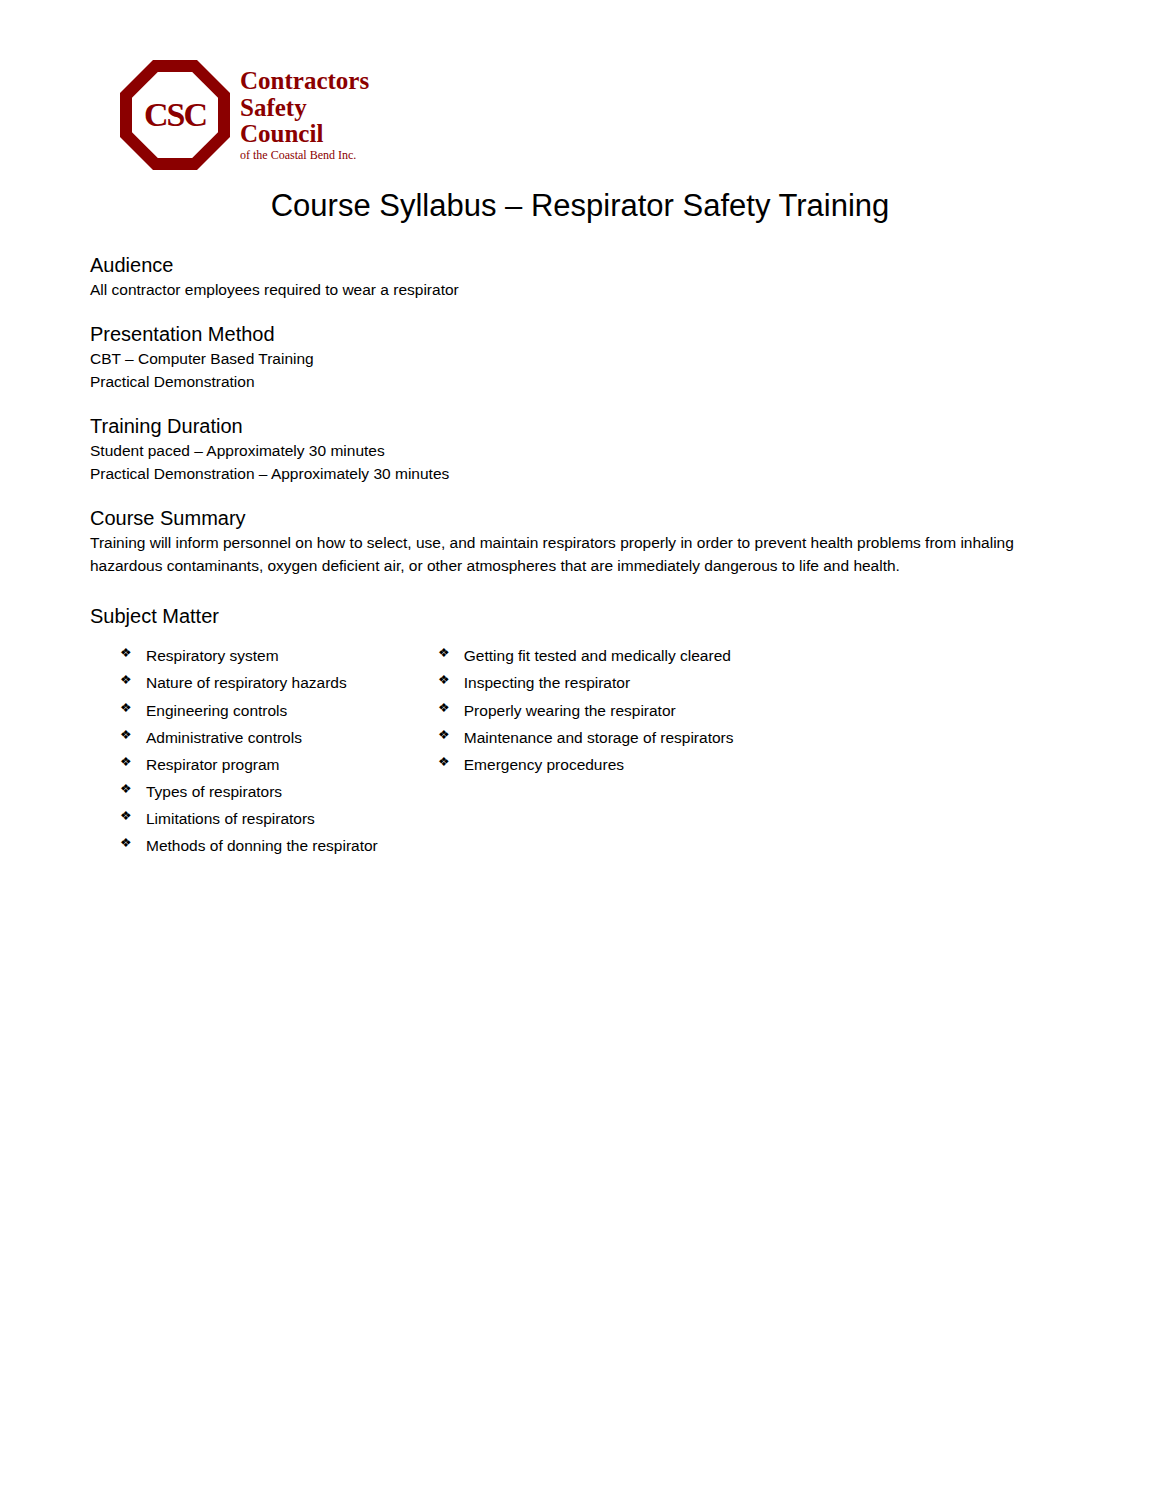CSC
Contractors Safety Council of the Coastal Bend Inc.
Course Syllabus – Respirator Safety Training
Audience
All contractor employees required to wear a respirator
Presentation Method
CBT – Computer Based Training
Practical Demonstration
Training Duration
Student paced – Approximately 30 minutes
Practical Demonstration – Approximately 30 minutes
Course Summary
Training will inform personnel on how to select, use, and maintain respirators properly in order to prevent health problems from inhaling hazardous contaminants, oxygen deficient air, or other atmospheres that are immediately dangerous to life and health.
Subject Matter
Respiratory system
Nature of respiratory hazards
Engineering controls
Administrative controls
Respirator program
Types of respirators
Limitations of respirators
Methods of donning the respirator
Getting fit tested and medically cleared
Inspecting the respirator
Properly wearing the respirator
Maintenance and storage of respirators
Emergency procedures